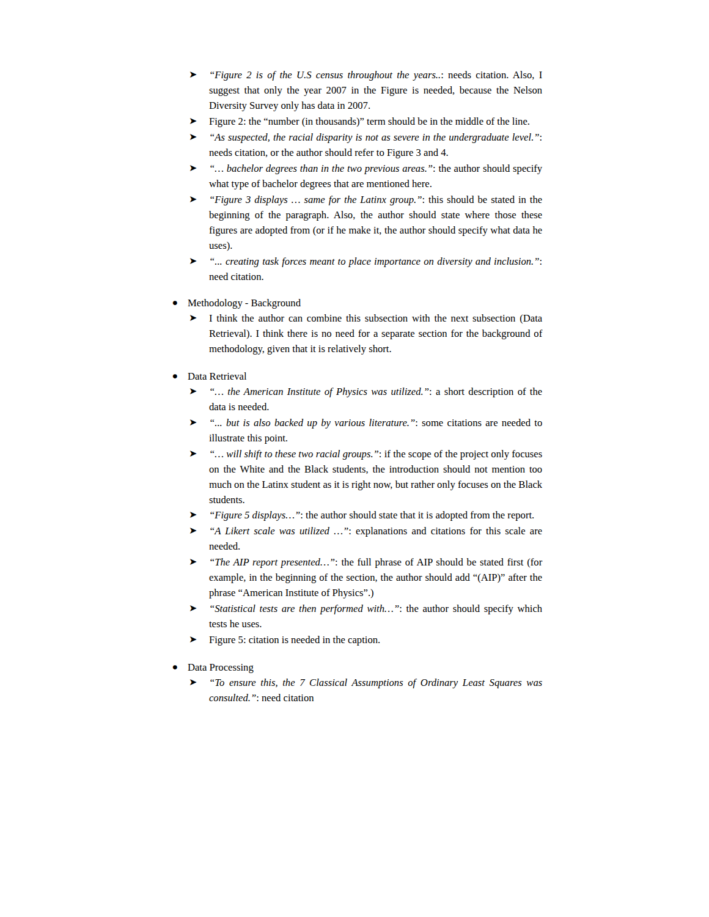➤“Figure 2 is of the U.S census throughout the years..: needs citation. Also, I suggest that only the year 2007 in the Figure is needed, because the Nelson Diversity Survey only has data in 2007.
➤Figure 2: the “number (in thousands)” term should be in the middle of the line.
➤“As suspected, the racial disparity is not as severe in the undergraduate level.”: needs citation, or the author should refer to Figure 3 and 4.
➤“… bachelor degrees than in the two previous areas.”: the author should specify what type of bachelor degrees that are mentioned here.
➤“Figure 3 displays … same for the Latinx group.”: this should be stated in the beginning of the paragraph. Also, the author should state where those these figures are adopted from (or if he make it, the author should specify what data he uses).
➤“... creating task forces meant to place importance on diversity and inclusion.”: need citation.
● Methodology - Background
➤I think the author can combine this subsection with the next subsection (Data Retrieval). I think there is no need for a separate section for the background of methodology, given that it is relatively short.
● Data Retrieval
➤“… the American Institute of Physics was utilized.”: a short description of the data is needed.
➤“... but is also backed up by various literature.”: some citations are needed to illustrate this point.
➤“… will shift to these two racial groups.”: if the scope of the project only focuses on the White and the Black students, the introduction should not mention too much on the Latinx student as it is right now, but rather only focuses on the Black students.
➤“Figure 5 displays…”: the author should state that it is adopted from the report.
➤“A Likert scale was utilized …”: explanations and citations for this scale are needed.
➤“The AIP report presented…”: the full phrase of AIP should be stated first (for example, in the beginning of the section, the author should add “(AIP)” after the phrase “American Institute of Physics”.)
➤“Statistical tests are then performed with…”: the author should specify which tests he uses.
➤Figure 5: citation is needed in the caption.
● Data Processing
➤“To ensure this, the 7 Classical Assumptions of Ordinary Least Squares was consulted.”: need citation